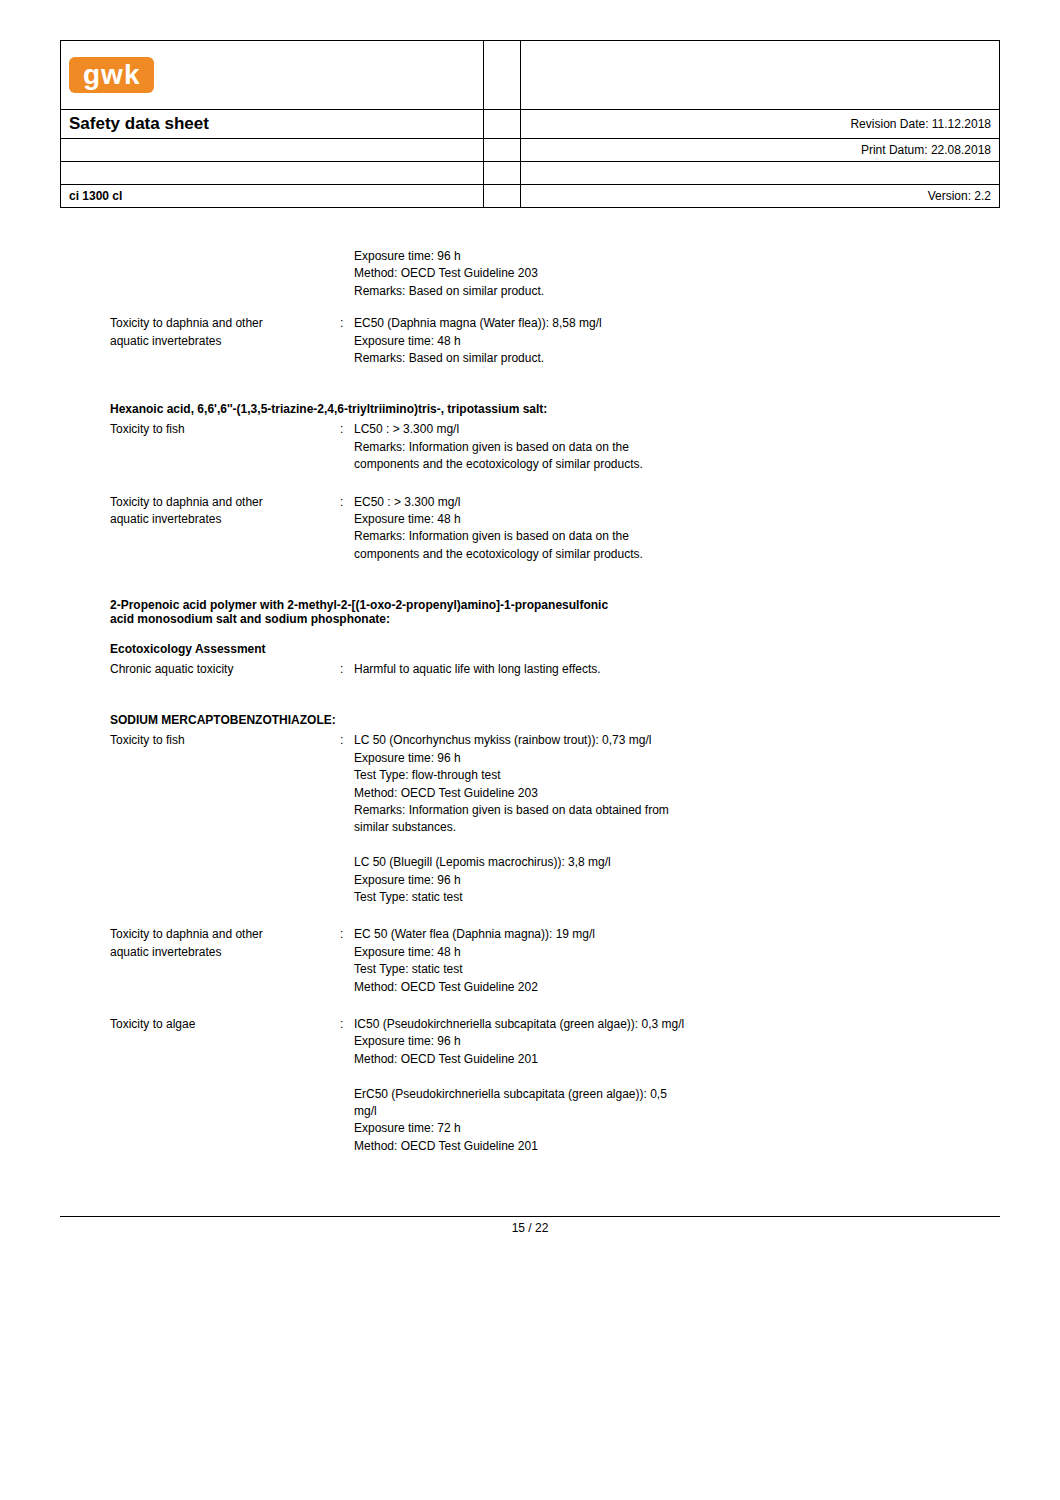| gwk | | |
| Safety data sheet | | Revision Date: 11.12.2018 |
| | | Print Datum: 22.08.2018 |
| ci 1300 cl | | Version: 2.2 |
Exposure time: 96 h
Method: OECD Test Guideline 203
Remarks: Based on similar product.
| Toxicity to daphnia and other aquatic invertebrates | : | EC50 (Daphnia magna (Water flea)): 8,58 mg/l Exposure time: 48 h Remarks: Based on similar product. |
Hexanoic acid, 6,6',6''-(1,3,5-triazine-2,4,6-triyltriimino)tris-, tripotassium salt:
| Toxicity to fish | : | LC50 : > 3.300 mg/l Remarks: Information given is based on data on the components and the ecotoxicology of similar products. |
| Toxicity to daphnia and other aquatic invertebrates | : | EC50 : > 3.300 mg/l Exposure time: 48 h Remarks: Information given is based on data on the components and the ecotoxicology of similar products. |
2-Propenoic acid polymer with 2-methyl-2-[(1-oxo-2-propenyl)amino]-1-propanesulfonic
acid monosodium salt and sodium phosphonate:
Ecotoxicology Assessment
| Chronic aquatic toxicity | : | Harmful to aquatic life with long lasting effects. |
SODIUM MERCAPTOBENZOTHIAZOLE:
| Toxicity to fish | : | LC 50 (Oncorhynchus mykiss (rainbow trout)): 0,73 mg/l Exposure time: 96 h Test Type: flow-through test Method: OECD Test Guideline 203 Remarks: Information given is based on data obtained from similar substances. LC 50 (Bluegill (Lepomis macrochirus)): 3,8 mg/l Exposure time: 96 h Test Type: static test |
| Toxicity to daphnia and other aquatic invertebrates | : | EC 50 (Water flea (Daphnia magna)): 19 mg/l Exposure time: 48 h Test Type: static test Method: OECD Test Guideline 202 |
| Toxicity to algae | : | IC50 (Pseudokirchneriella subcapitata (green algae)): 0,3 mg/l Exposure time: 96 h Method: OECD Test Guideline 201 ErC50 (Pseudokirchneriella subcapitata (green algae)): 0,5 mg/l Exposure time: 72 h Method: OECD Test Guideline 201 |
15 / 22